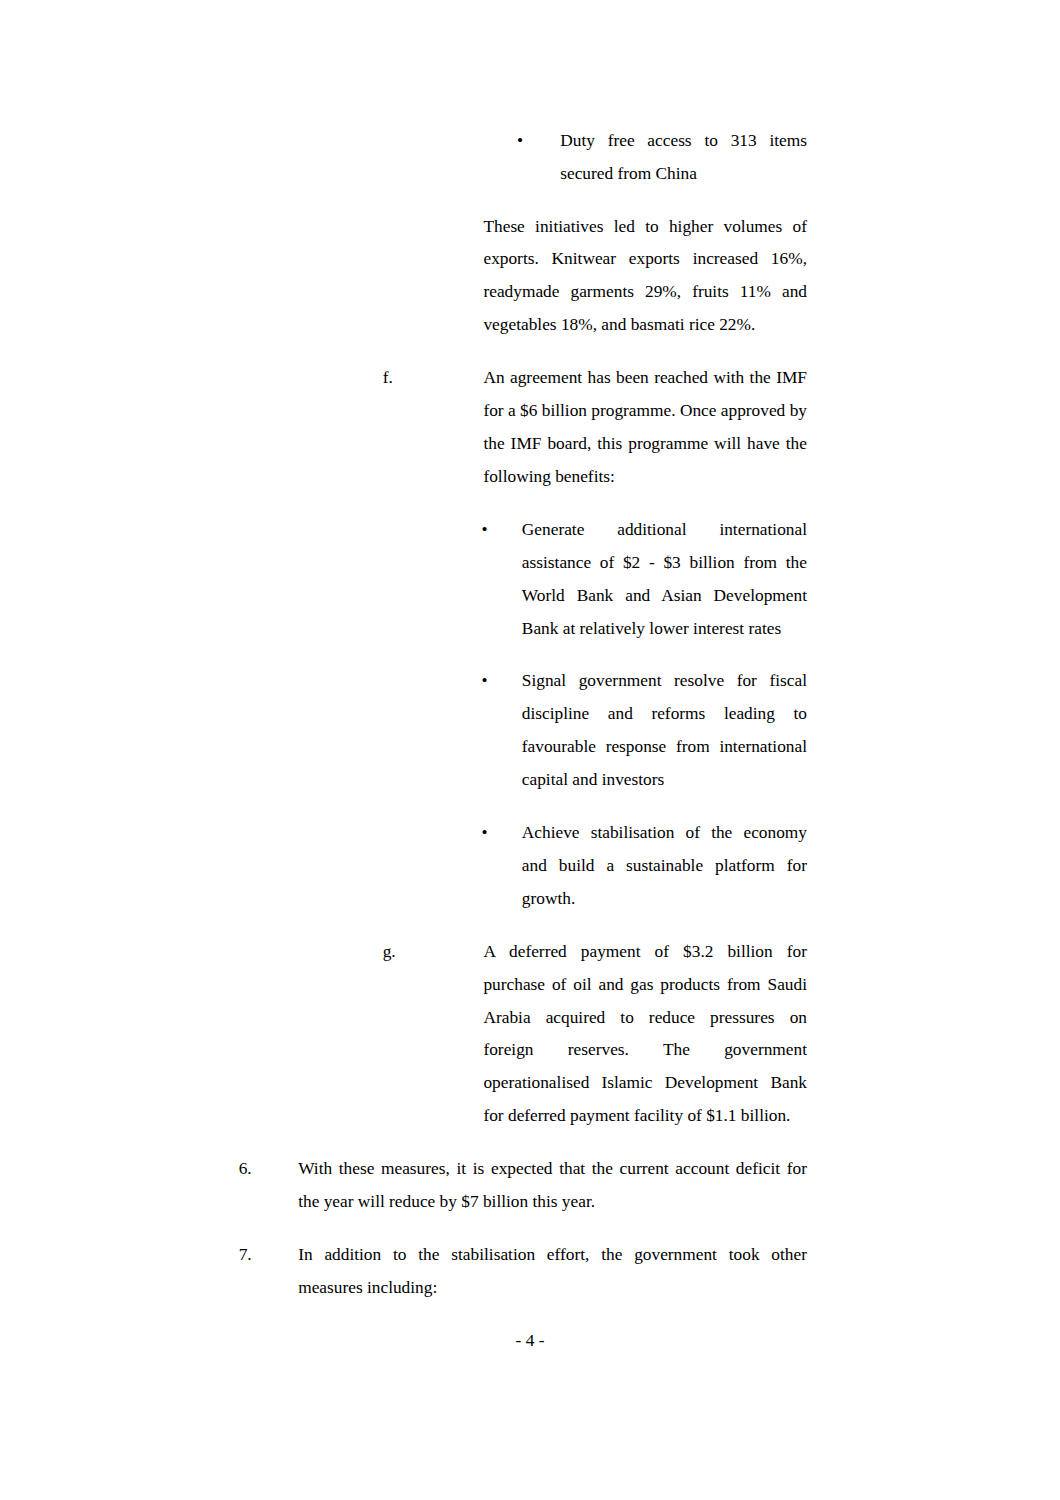Duty free access to 313 items secured from China
These initiatives led to higher volumes of exports. Knitwear exports increased 16%, readymade garments 29%, fruits 11% and vegetables 18%, and basmati rice 22%.
f.
An agreement has been reached with the IMF for a $6 billion programme. Once approved by the IMF board, this programme will have the following benefits:
Generate additional international assistance of $2 - $3 billion from the World Bank and Asian Development Bank at relatively lower interest rates
Signal government resolve for fiscal discipline and reforms leading to favourable response from international capital and investors
Achieve stabilisation of the economy and build a sustainable platform for growth.
g.
A deferred payment of $3.2 billion for purchase of oil and gas products from Saudi Arabia acquired to reduce pressures on foreign reserves. The government operationalised Islamic Development Bank for deferred payment facility of $1.1 billion.
6.
With these measures, it is expected that the current account deficit for the year will reduce by $7 billion this year.
7.
In addition to the stabilisation effort, the government took other measures including:
- 4 -